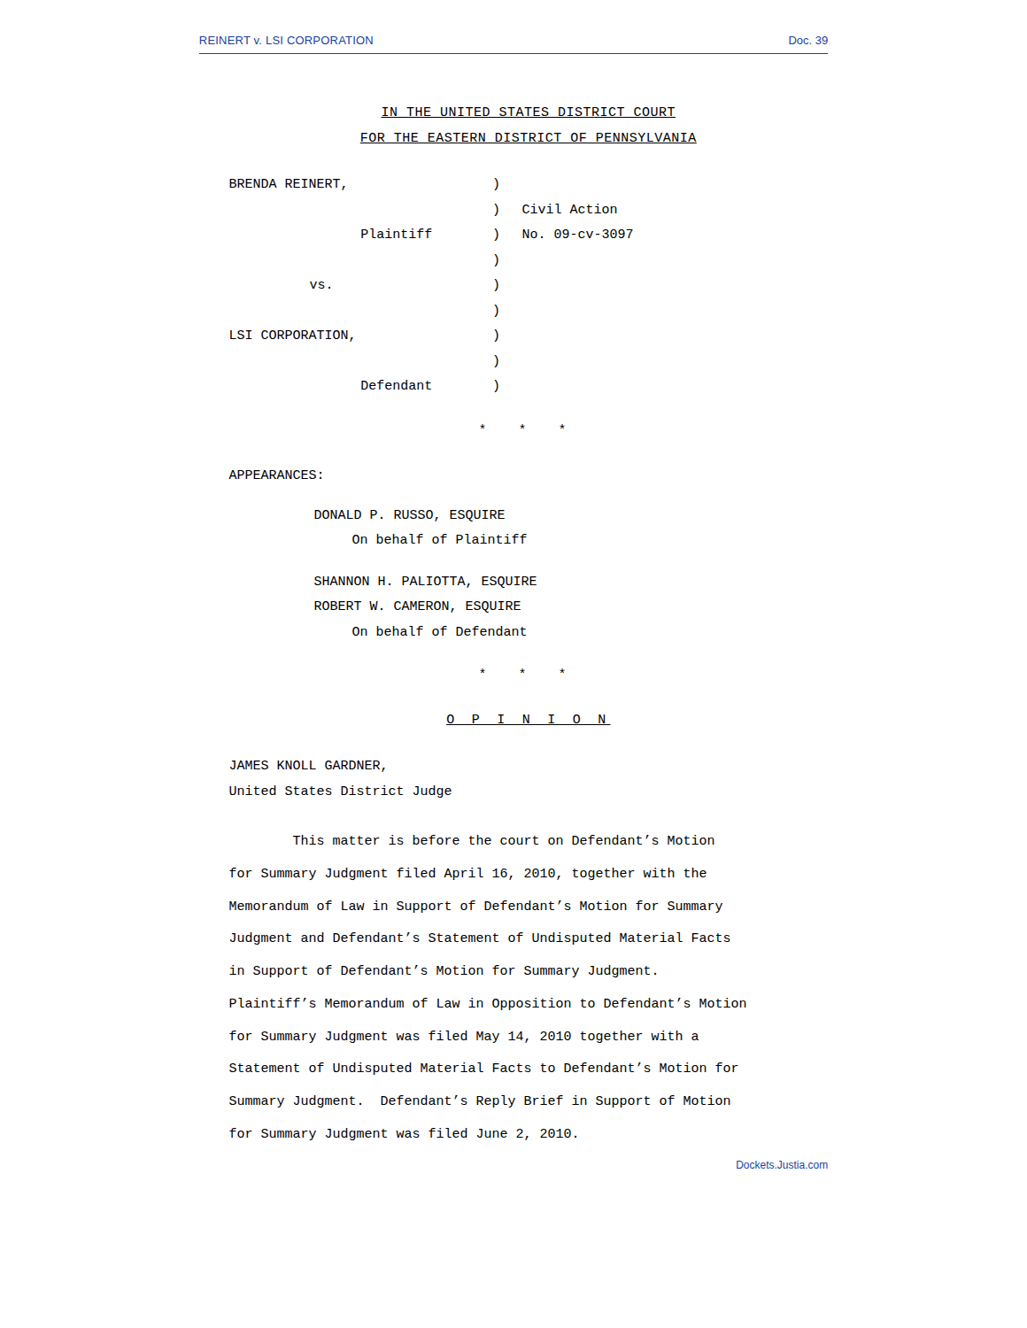REINERT v. LSI CORPORATION Doc. 39
IN THE UNITED STATES DISTRICT COURT
FOR THE EASTERN DISTRICT OF PENNSYLVANIA
| BRENDA REINERT, | ) | |
| | ) | Civil Action |
| Plaintiff | ) | No. 09-cv-3097 |
| | ) | |
| vs. | ) | |
| | ) | |
| LSI CORPORATION, | ) | |
| | ) | |
| Defendant | ) | |
* * *
APPEARANCES:
DONALD P. RUSSO, ESQUIRE
On behalf of Plaintiff
SHANNON H. PALIOTTA, ESQUIRE
ROBERT W. CAMERON, ESQUIRE
On behalf of Defendant
* * *
O P I N I O N
JAMES KNOLL GARDNER,
United States District Judge
This matter is before the court on Defendant’s Motion
for Summary Judgment filed April 16, 2010, together with the
Memorandum of Law in Support of Defendant’s Motion for Summary
Judgment and Defendant’s Statement of Undisputed Material Facts
in Support of Defendant’s Motion for Summary Judgment.
Plaintiff’s Memorandum of Law in Opposition to Defendant’s Motion
for Summary Judgment was filed May 14, 2010 together with a
Statement of Undisputed Material Facts to Defendant’s Motion for
Summary Judgment. Defendant’s Reply Brief in Support of Motion
for Summary Judgment was filed June 2, 2010.
Dockets.Justia.com